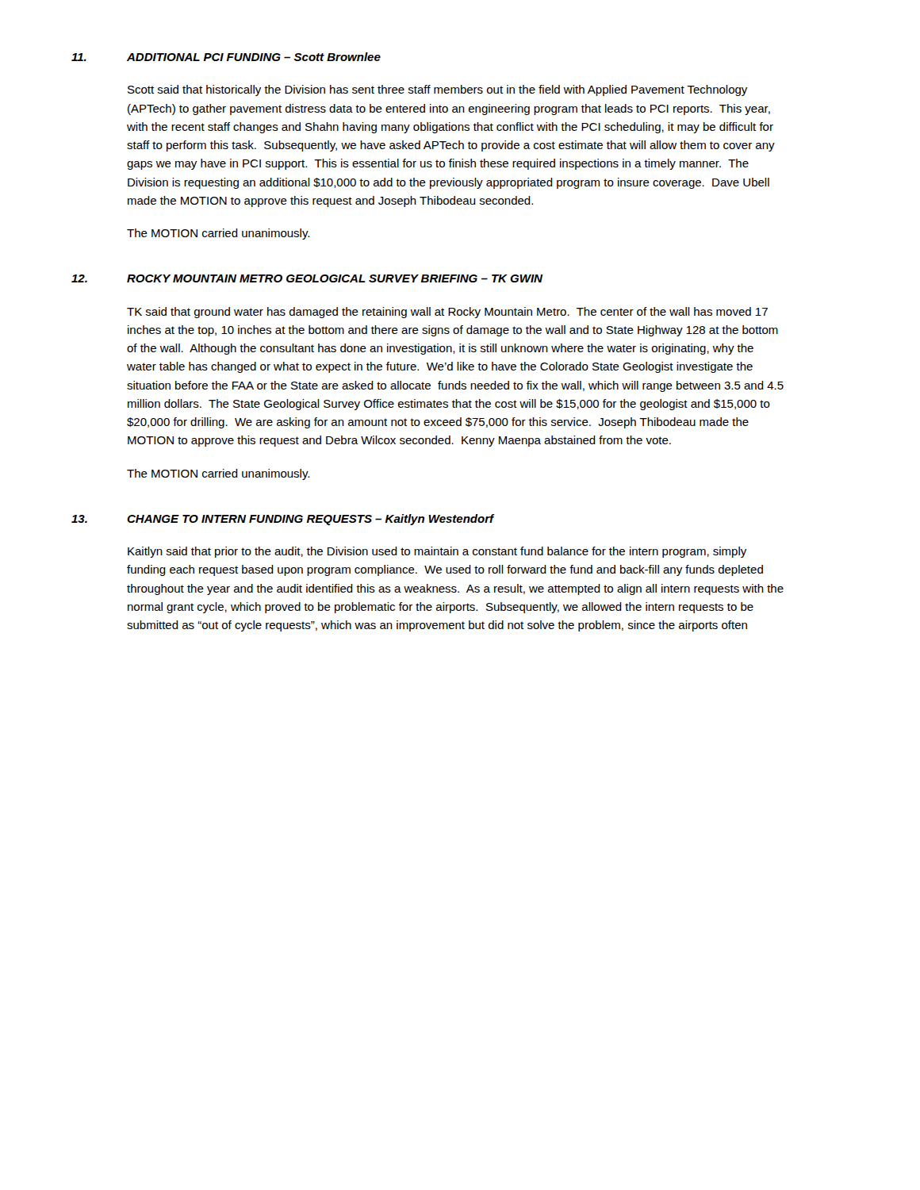11. ADDITIONAL PCI FUNDING – Scott Brownlee
Scott said that historically the Division has sent three staff members out in the field with Applied Pavement Technology (APTech) to gather pavement distress data to be entered into an engineering program that leads to PCI reports. This year, with the recent staff changes and Shahn having many obligations that conflict with the PCI scheduling, it may be difficult for staff to perform this task. Subsequently, we have asked APTech to provide a cost estimate that will allow them to cover any gaps we may have in PCI support. This is essential for us to finish these required inspections in a timely manner. The Division is requesting an additional $10,000 to add to the previously appropriated program to insure coverage. Dave Ubell made the MOTION to approve this request and Joseph Thibodeau seconded.
The MOTION carried unanimously.
12. ROCKY MOUNTAIN METRO GEOLOGICAL SURVEY BRIEFING – TK GWIN
TK said that ground water has damaged the retaining wall at Rocky Mountain Metro. The center of the wall has moved 17 inches at the top, 10 inches at the bottom and there are signs of damage to the wall and to State Highway 128 at the bottom of the wall. Although the consultant has done an investigation, it is still unknown where the water is originating, why the water table has changed or what to expect in the future. We’d like to have the Colorado State Geologist investigate the situation before the FAA or the State are asked to allocate funds needed to fix the wall, which will range between 3.5 and 4.5 million dollars. The State Geological Survey Office estimates that the cost will be $15,000 for the geologist and $15,000 to $20,000 for drilling. We are asking for an amount not to exceed $75,000 for this service. Joseph Thibodeau made the MOTION to approve this request and Debra Wilcox seconded. Kenny Maenpa abstained from the vote.
The MOTION carried unanimously.
13. CHANGE TO INTERN FUNDING REQUESTS – Kaitlyn Westendorf
Kaitlyn said that prior to the audit, the Division used to maintain a constant fund balance for the intern program, simply funding each request based upon program compliance. We used to roll forward the fund and back-fill any funds depleted throughout the year and the audit identified this as a weakness. As a result, we attempted to align all intern requests with the normal grant cycle, which proved to be problematic for the airports. Subsequently, we allowed the intern requests to be submitted as “out of cycle requests”, which was an improvement but did not solve the problem, since the airports often